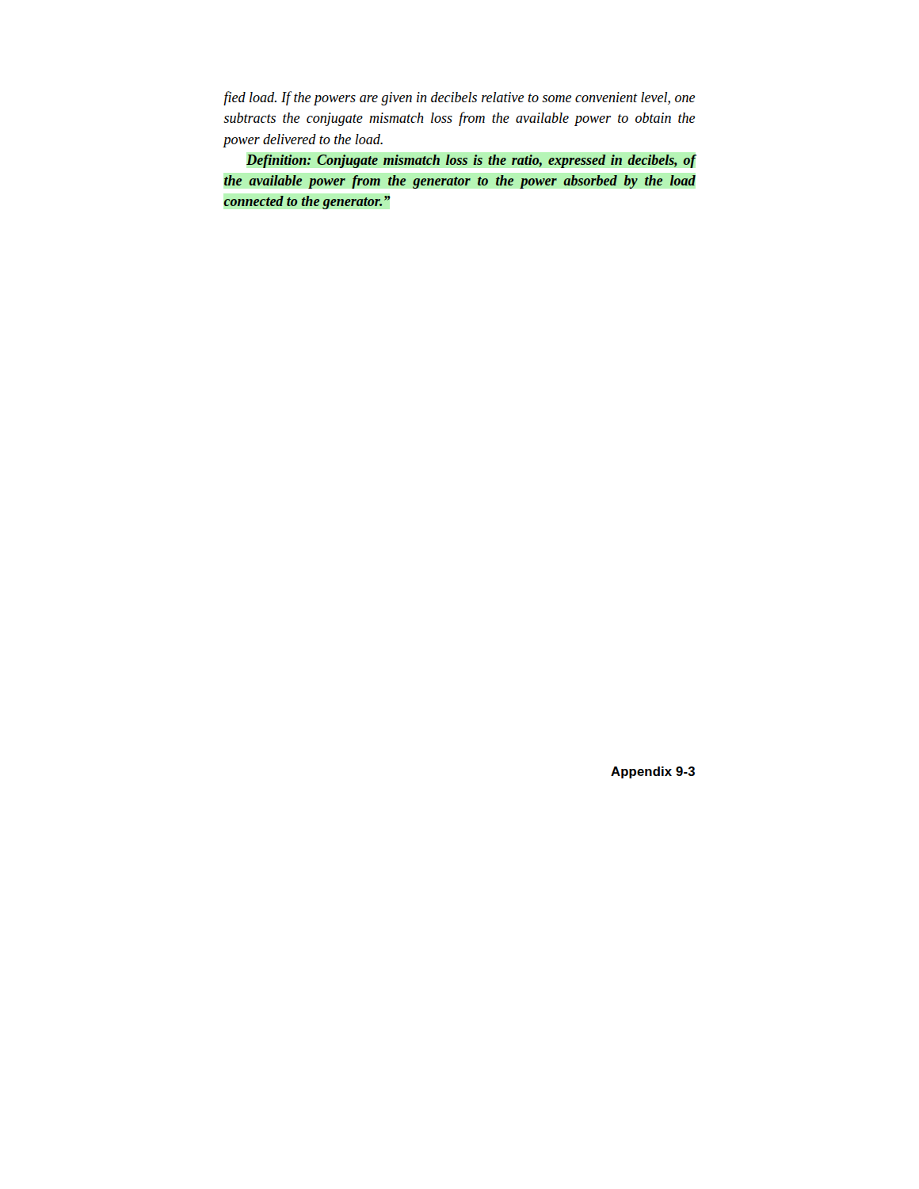fied load. If the powers are given in decibels relative to some convenient level, one subtracts the conjugate mismatch loss from the available power to obtain the power delivered to the load.
Definition: Conjugate mismatch loss is the ratio, expressed in decibels, of the available power from the generator to the power absorbed by the load connected to the generator.”
Appendix 9-3